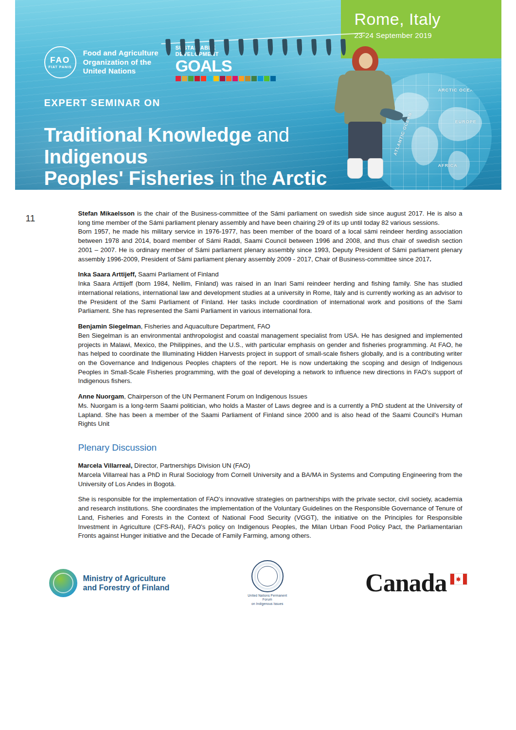Rome, Italy
23-24 September 2019
ARCTIC OCEAN ATLANTIC OCEAN EUROPE AFRICA
FAO FIAT PANIS
Food and Agriculture
Organization of the
United Nations
SUSTAINABLE
DEVELOPMENT
GOALS
EXPERT SEMINAR ON
Traditional Knowledge and Indigenous
Peoples' Fisheries in the Arctic Region
11
Stefan Mikaelsson is the chair of the Business-committee of the Sámi parliament on swedish side since august 2017. He is also a long time member of the Sámi parliament plenary assembly and have been chairing 29 of its up until today 82 various sessions.
Born 1957, he made his military service in 1976-1977, has been member of the board of a local sámi reindeer herding association between 1978 and 2014, board member of Sámi Raddi, Saami Council between 1996 and 2008, and thus chair of swedish section 2001 – 2007. He is ordinary member of Sámi parliament plenary assembly since 1993, Deputy President of Sámi parliament plenary assembly 1996-2009, President of Sámi parliament plenary assembly 2009 - 2017, Chair of Business-committee since 2017.
Inka Saara Arttijeff, Saami Parliament of Finland
Inka Saara Arttijeff (born 1984, Nellim, Finland) was raised in an Inari Sami reindeer herding and fishing family. She has studied international relations, international law and development studies at a university in Rome, Italy and is currently working as an advisor to the President of the Sami Parliament of Finland. Her tasks include coordination of international work and positions of the Sami Parliament. She has represented the Sami Parliament in various international fora.
Benjamin Siegelman, Fisheries and Aquaculture Department, FAO
Ben Siegelman is an environmental anthropologist and coastal management specialist from USA. He has designed and implemented projects in Malawi, Mexico, the Philippines, and the U.S., with particular emphasis on gender and fisheries programming. At FAO, he has helped to coordinate the Illuminating Hidden Harvests project in support of small-scale fishers globally, and is a contributing writer on the Governance and Indigenous Peoples chapters of the report. He is now undertaking the scoping and design of Indigenous Peoples in Small-Scale Fisheries programming, with the goal of developing a network to influence new directions in FAO's support of Indigenous fishers.
Anne Nuorgam, Chairperson of the UN Permanent Forum on Indigenous Issues
Ms. Nuorgam is a long-term Saami politician, who holds a Master of Laws degree and is a currently a PhD student at the University of Lapland. She has been a member of the Saami Parliament of Finland since 2000 and is also head of the Saami Council's Human Rights Unit
Plenary Discussion
Marcela Villarreal, Director, Partnerships Division UN (FAO)
Marcela Villarreal has a PhD in Rural Sociology from Cornell University and a BA/MA in Systems and Computing Engineering from the University of Los Andes in Bogotá.
She is responsible for the implementation of FAO's innovative strategies on partnerships with the private sector, civil society, academia and research institutions. She coordinates the implementation of the Voluntary Guidelines on the Responsible Governance of Tenure of Land, Fisheries and Forests in the Context of National Food Security (VGGT), the initiative on the Principles for Responsible Investment in Agriculture (CFS-RAI), FAO's policy on Indigenous Peoples, the Milan Urban Food Policy Pact, the Parliamentarian Fronts against Hunger initiative and the Decade of Family Farming, among others.
Ministry of Agriculture
and Forestry of Finland
United Nations Permanent
Forum
on Indigenous Issues
Canada